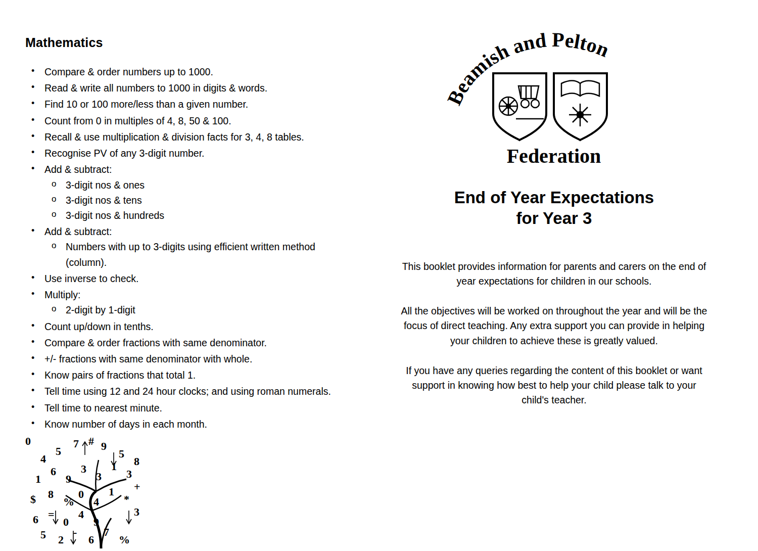Mathematics
Compare & order numbers up to 1000.
Read & write all numbers to 1000 in digits & words.
Find 10 or 100 more/less than a given number.
Count from 0 in multiples of 4, 8, 50 & 100.
Recall & use multiplication & division facts for 3, 4, 8 tables.
Recognise PV of any 3-digit number.
Add & subtract:
3-digit nos & ones
3-digit nos & tens
3-digit nos & hundreds
Add & subtract:
Numbers with up to 3-digits using efficient written method (column).
Use inverse to check.
Multiply:
2-digit by 1-digit
Count up/down in tenths.
Compare & order fractions with same denominator.
+/- fractions with same denominator with whole.
Know pairs of fractions that total 1.
Tell time using 12 and 24 hour clocks; and using roman numerals.
Tell time to nearest minute.
Know number of days in each month.
0 4 5 7 # 9 5 1 6 9 3 3 1 3 $ 8 % 0 4 1 * 6 = 0 4 9 5 2 - 6 7 % 8 + 3
Beamish and Pelton Federation
End of Year Expectations
for Year 3
This booklet provides information for parents and carers on the end of year expectations for children in our schools.
All the objectives will be worked on throughout the year and will be the focus of direct teaching. Any extra support you can provide in helping your children to achieve these is greatly valued.
If you have any queries regarding the content of this booklet or want support in knowing how best to help your child please talk to your child's teacher.